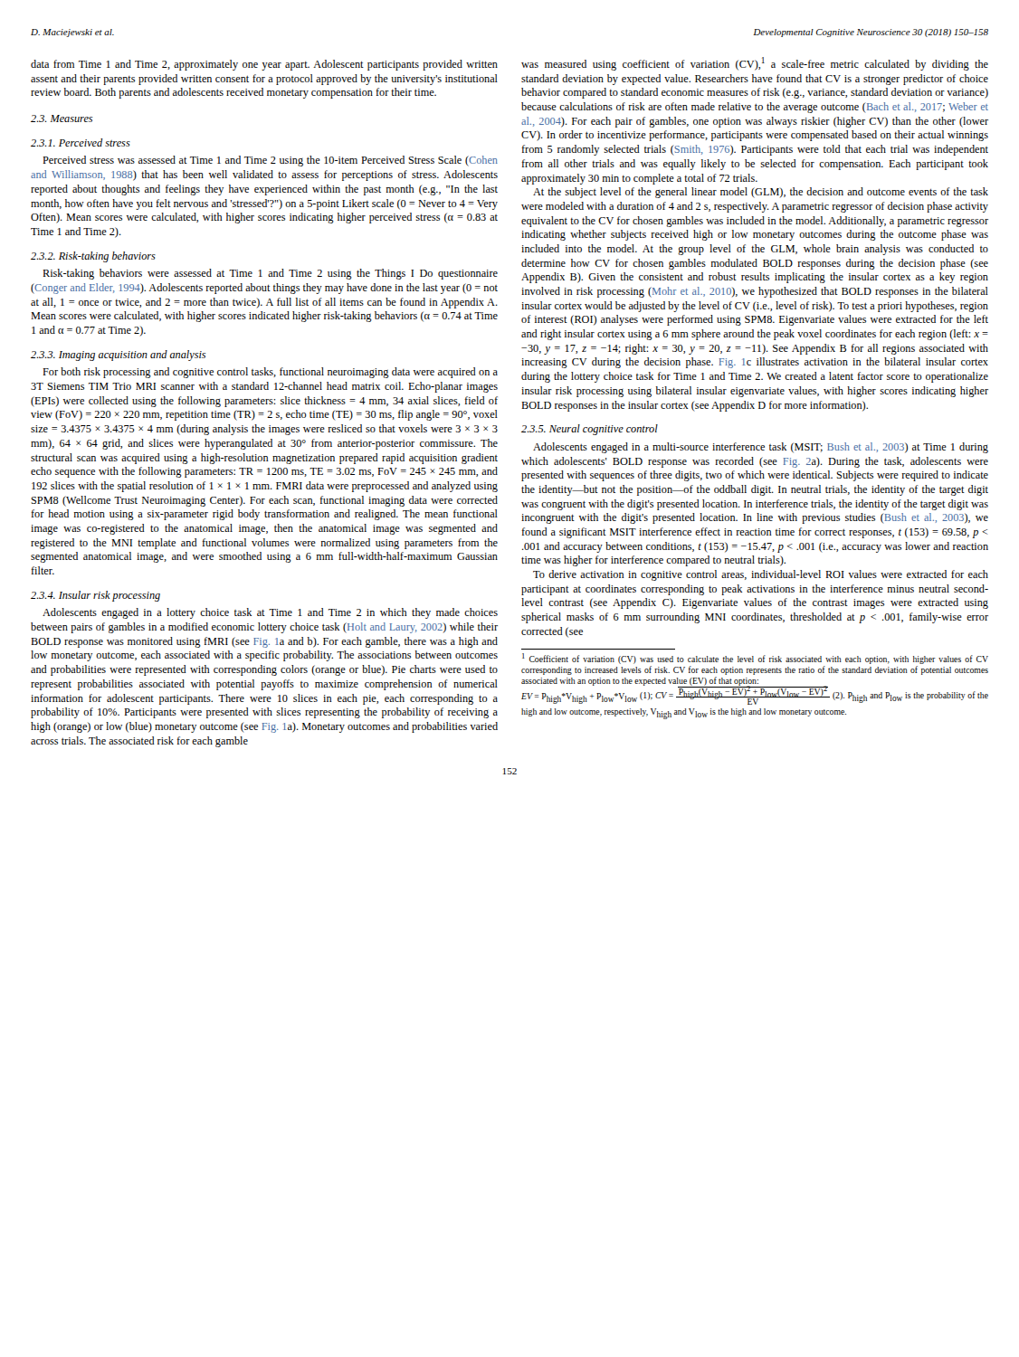D. Maciejewski et al.
Developmental Cognitive Neuroscience 30 (2018) 150–158
data from Time 1 and Time 2, approximately one year apart. Adolescent participants provided written assent and their parents provided written consent for a protocol approved by the university's institutional review board. Both parents and adolescents received monetary compensation for their time.
2.3. Measures
2.3.1. Perceived stress
Perceived stress was assessed at Time 1 and Time 2 using the 10-item Perceived Stress Scale (Cohen and Williamson, 1988) that has been well validated to assess for perceptions of stress. Adolescents reported about thoughts and feelings they have experienced within the past month (e.g., "In the last month, how often have you felt nervous and 'stressed'?") on a 5-point Likert scale (0 = Never to 4 = Very Often). Mean scores were calculated, with higher scores indicating higher perceived stress (α = 0.83 at Time 1 and Time 2).
2.3.2. Risk-taking behaviors
Risk-taking behaviors were assessed at Time 1 and Time 2 using the Things I Do questionnaire (Conger and Elder, 1994). Adolescents reported about things they may have done in the last year (0 = not at all, 1 = once or twice, and 2 = more than twice). A full list of all items can be found in Appendix A. Mean scores were calculated, with higher scores indicated higher risk-taking behaviors (α = 0.74 at Time 1 and α = 0.77 at Time 2).
2.3.3. Imaging acquisition and analysis
For both risk processing and cognitive control tasks, functional neuroimaging data were acquired on a 3T Siemens TIM Trio MRI scanner with a standard 12-channel head matrix coil. Echo-planar images (EPIs) were collected using the following parameters: slice thickness = 4 mm, 34 axial slices, field of view (FoV) = 220 × 220 mm, repetition time (TR) = 2 s, echo time (TE) = 30 ms, flip angle = 90°, voxel size = 3.4375 × 3.4375 × 4 mm (during analysis the images were resliced so that voxels were 3 × 3 × 3 mm), 64 × 64 grid, and slices were hyperangulated at 30° from anterior-posterior commissure. The structural scan was acquired using a high-resolution magnetization prepared rapid acquisition gradient echo sequence with the following parameters: TR = 1200 ms, TE = 3.02 ms, FoV = 245 × 245 mm, and 192 slices with the spatial resolution of 1 × 1 × 1 mm. FMRI data were preprocessed and analyzed using SPM8 (Wellcome Trust Neuroimaging Center). For each scan, functional imaging data were corrected for head motion using a six-parameter rigid body transformation and realigned. The mean functional image was co-registered to the anatomical image, then the anatomical image was segmented and registered to the MNI template and functional volumes were normalized using parameters from the segmented anatomical image, and were smoothed using a 6 mm full-width-half-maximum Gaussian filter.
2.3.4. Insular risk processing
Adolescents engaged in a lottery choice task at Time 1 and Time 2 in which they made choices between pairs of gambles in a modified economic lottery choice task (Holt and Laury, 2002) while their BOLD response was monitored using fMRI (see Fig. 1a and b). For each gamble, there was a high and low monetary outcome, each associated with a specific probability. The associations between outcomes and probabilities were represented with corresponding colors (orange or blue). Pie charts were used to represent probabilities associated with potential payoffs to maximize comprehension of numerical information for adolescent participants. There were 10 slices in each pie, each corresponding to a probability of 10%. Participants were presented with slices representing the probability of receiving a high (orange) or low (blue) monetary outcome (see Fig. 1a). Monetary outcomes and probabilities varied across trials. The associated risk for each gamble
was measured using coefficient of variation (CV),1 a scale-free metric calculated by dividing the standard deviation by expected value. Researchers have found that CV is a stronger predictor of choice behavior compared to standard economic measures of risk (e.g., variance, standard deviation or variance) because calculations of risk are often made relative to the average outcome (Bach et al., 2017; Weber et al., 2004). For each pair of gambles, one option was always riskier (higher CV) than the other (lower CV). In order to incentivize performance, participants were compensated based on their actual winnings from 5 randomly selected trials (Smith, 1976). Participants were told that each trial was independent from all other trials and was equally likely to be selected for compensation. Each participant took approximately 30 min to complete a total of 72 trials.
At the subject level of the general linear model (GLM), the decision and outcome events of the task were modeled with a duration of 4 and 2 s, respectively. A parametric regressor of decision phase activity equivalent to the CV for chosen gambles was included in the model. Additionally, a parametric regressor indicating whether subjects received high or low monetary outcomes during the outcome phase was included into the model. At the group level of the GLM, whole brain analysis was conducted to determine how CV for chosen gambles modulated BOLD responses during the decision phase (see Appendix B). Given the consistent and robust results implicating the insular cortex as a key region involved in risk processing (Mohr et al., 2010), we hypothesized that BOLD responses in the bilateral insular cortex would be adjusted by the level of CV (i.e., level of risk). To test a priori hypotheses, region of interest (ROI) analyses were performed using SPM8. Eigenvariate values were extracted for the left and right insular cortex using a 6 mm sphere around the peak voxel coordinates for each region (left: x = −30, y = 17, z = −14; right: x = 30, y = 20, z = −11). See Appendix B for all regions associated with increasing CV during the decision phase. Fig. 1c illustrates activation in the bilateral insular cortex during the lottery choice task for Time 1 and Time 2. We created a latent factor score to operationalize insular risk processing using bilateral insular eigenvariate values, with higher scores indicating higher BOLD responses in the insular cortex (see Appendix D for more information).
2.3.5. Neural cognitive control
Adolescents engaged in a multi-source interference task (MSIT; Bush et al., 2003) at Time 1 during which adolescents' BOLD response was recorded (see Fig. 2a). During the task, adolescents were presented with sequences of three digits, two of which were identical. Subjects were required to indicate the identity—but not the position—of the oddball digit. In neutral trials, the identity of the target digit was congruent with the digit's presented location. In interference trials, the identity of the target digit was incongruent with the digit's presented location. In line with previous studies (Bush et al., 2003), we found a significant MSIT interference effect in reaction time for correct responses, t (153) = 69.58, p < .001 and accuracy between conditions, t (153) = −15.47, p < .001 (i.e., accuracy was lower and reaction time was higher for interference compared to neutral trials).
To derive activation in cognitive control areas, individual-level ROI values were extracted for each participant at coordinates corresponding to peak activations in the interference minus neutral second-level contrast (see Appendix C). Eigenvariate values of the contrast images were extracted using spherical masks of 6 mm surrounding MNI coordinates, thresholded at p < .001, family-wise error corrected (see
1 Coefficient of variation (CV) was used to calculate the level of risk associated with each option, with higher values of CV corresponding to increased levels of risk. CV for each option represents the ratio of the standard deviation of potential outcomes associated with an option to the expected value (EV) of that option:
EV = Phigh*Vhigh + Plow*Vlow (1); CV = Phigh(Vhigh − EV)2 + Plow(Vlow − EV)2 EV (2). Phigh and Plow is the probability of the high and low outcome, respectively, Vhigh and Vlow is the high and low monetary outcome.
152